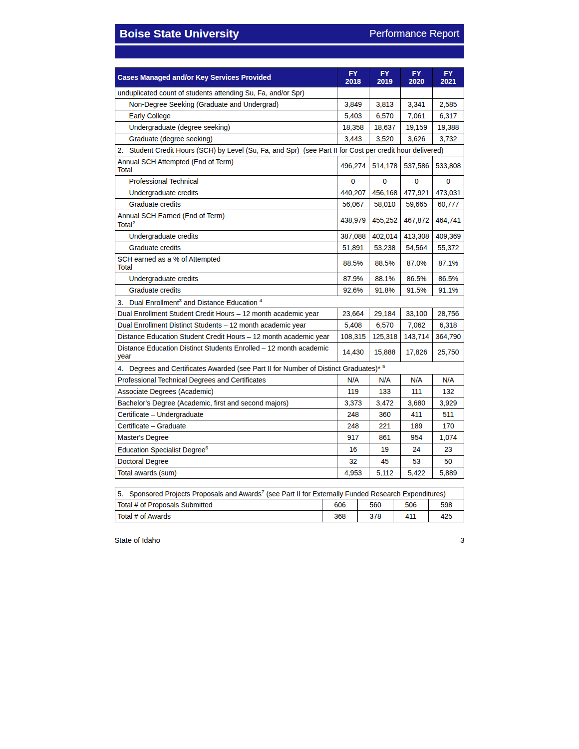Boise State University Performance Report
| Cases Managed and/or Key Services Provided | FY 2018 | FY 2019 | FY 2020 | FY 2021 |
| --- | --- | --- | --- | --- |
| unduplicated count of students attending Su, Fa, and/or Spr) | | | | |
| Non-Degree Seeking (Graduate and Undergrad) | 3,849 | 3,813 | 3,341 | 2,585 |
| Early College | 5,403 | 6,570 | 7,061 | 6,317 |
| Undergraduate (degree seeking) | 18,358 | 18,637 | 19,159 | 19,388 |
| Graduate (degree seeking) | 3,443 | 3,520 | 3,626 | 3,732 |
| 2. Student Credit Hours (SCH) by Level (Su, Fa, and Spr) (see Part II for Cost per credit hour delivered) |
| Annual SCH Attempted (End of Term) Total | 496,274 | 514,178 | 537,586 | 533,808 |
| Professional Technical | 0 | 0 | 0 | 0 |
| Undergraduate credits | 440,207 | 456,168 | 477,921 | 473,031 |
| Graduate credits | 56,067 | 58,010 | 59,665 | 60,777 |
| Annual SCH Earned (End of Term) Total 2 | 438,979 | 455,252 | 467,872 | 464,741 |
| Undergraduate credits | 387,088 | 402,014 | 413,308 | 409,369 |
| Graduate credits | 51,891 | 53,238 | 54,564 | 55,372 |
| SCH earned as a % of Attempted Total | 88.5% | 88.5% | 87.0% | 87.1% |
| Undergraduate credits | 87.9% | 88.1% | 86.5% | 86.5% |
| Graduate credits | 92.6% | 91.8% | 91.5% | 91.1% |
| 3. Dual Enrollment 3 and Distance Education 4 |
| Dual Enrollment Student Credit Hours – 12 month academic year | 23,664 | 29,184 | 33,100 | 28,756 |
| Dual Enrollment Distinct Students – 12 month academic year | 5,408 | 6,570 | 7,062 | 6,318 |
| Distance Education Student Credit Hours – 12 month academic year | 108,315 | 125,318 | 143,714 | 364,790 |
| Distance Education Distinct Students Enrolled – 12 month academic year | 14,430 | 15,888 | 17,826 | 25,750 |
| 4. Degrees and Certificates Awarded (see Part II for Number of Distinct Graduates)* 5 |
| Professional Technical Degrees and Certificates | N/A | N/A | N/A | N/A |
| Associate Degrees (Academic) | 119 | 133 | 111 | 132 |
| Bachelor’s Degree (Academic, first and second majors) | 3,373 | 3,472 | 3,680 | 3,929 |
| Certificate – Undergraduate | 248 | 360 | 411 | 511 |
| Certificate – Graduate | 248 | 221 | 189 | 170 |
| Master's Degree | 917 | 861 | 954 | 1,074 |
| Education Specialist Degree 6 | 16 | 19 | 24 | 23 |
| Doctoral Degree | 32 | 45 | 53 | 50 |
| Total awards (sum) | 4,953 | 5,112 | 5,422 | 5,889 |
| 5. Sponsored Projects Proposals and Awards 7 (see Part II for Externally Funded Research Expenditures) |
| Total # of Proposals Submitted | 606 | 560 | 506 | 598 |
| Total # of Awards | 368 | 378 | 411 | 425 |
State of Idaho 3